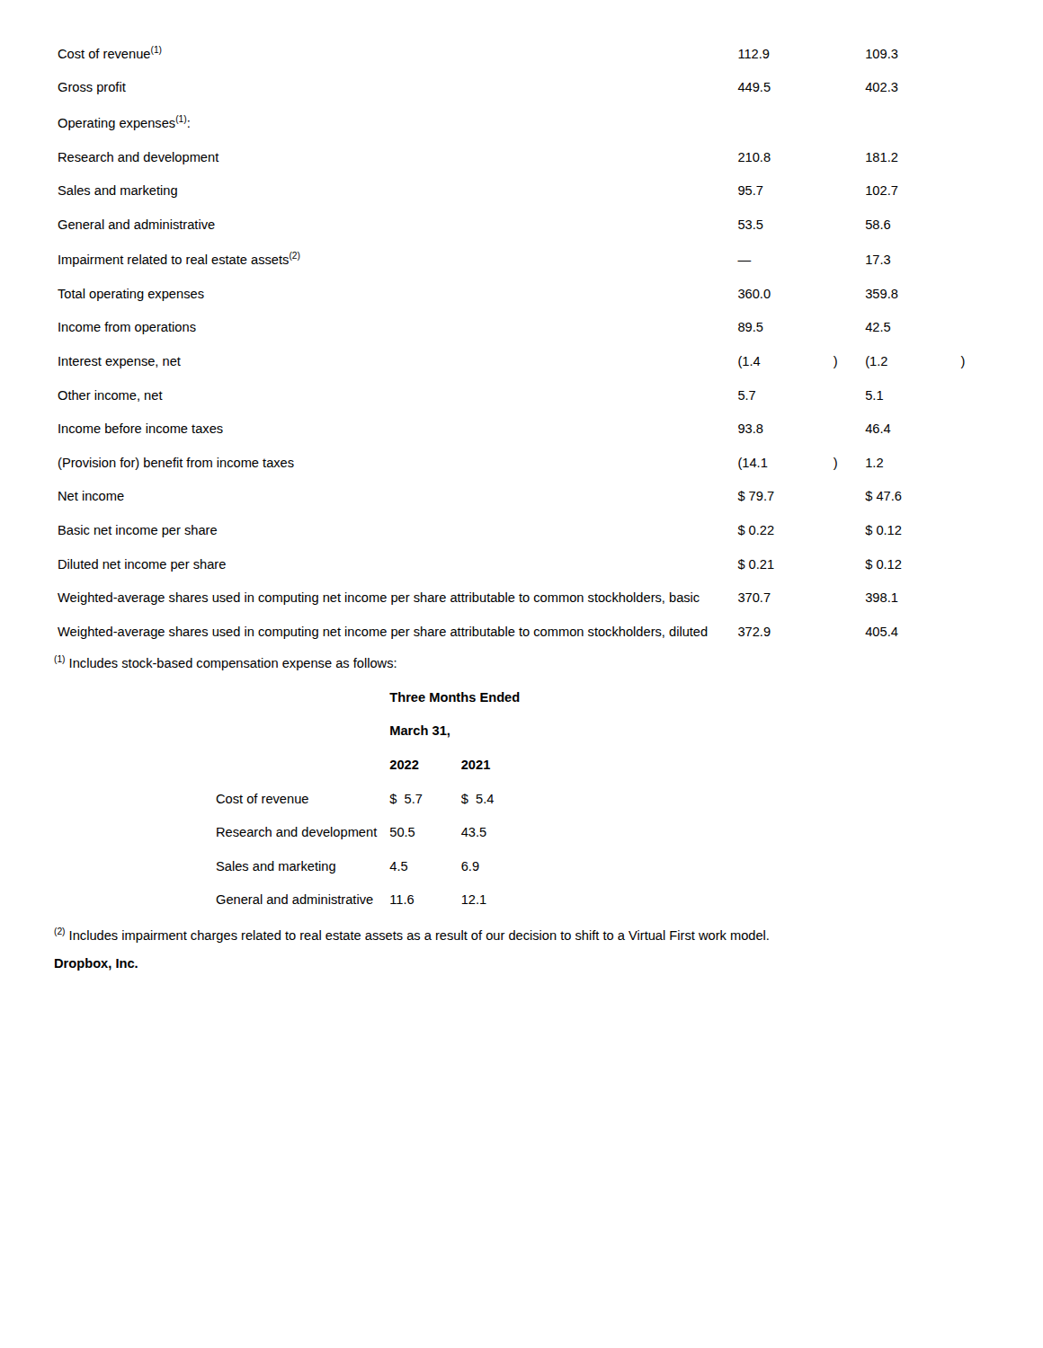| Cost of revenue (1) | 112.9 | | 109.3 | |
| Gross profit | 449.5 | | 402.3 | |
| Operating expenses (1) : | | | | |
| Research and development | 210.8 | | 181.2 | |
| Sales and marketing | 95.7 | | 102.7 | |
| General and administrative | 53.5 | | 58.6 | |
| Impairment related to real estate assets (2) | — | | 17.3 | |
| Total operating expenses | 360.0 | | 359.8 | |
| Income from operations | 89.5 | | 42.5 | |
| Interest expense, net | (1.4 | ) | (1.2 | ) |
| Other income, net | 5.7 | | 5.1 | |
| Income before income taxes | 93.8 | | 46.4 | |
| (Provision for) benefit from income taxes | (14.1 | ) | 1.2 | |
| Net income | $ 79.7 | | $ 47.6 | |
| Basic net income per share | $ 0.22 | | $ 0.12 | |
| Diluted net income per share | $ 0.21 | | $ 0.12 | |
| Weighted-average shares used in computing net income per share attributable to common stockholders, basic | 370.7 | | 398.1 | |
| Weighted-average shares used in computing net income per share attributable to common stockholders, diluted | 372.9 | | 405.4 | |
(1) Includes stock-based compensation expense as follows:
| | Three Months Ended |
| | March 31, |
| | 2022 | 2021 |
| Cost of revenue | $ 5.7 | $ 5.4 |
| Research and development | 50.5 | 43.5 |
| Sales and marketing | 4.5 | 6.9 |
| General and administrative | 11.6 | 12.1 |
(2) Includes impairment charges related to real estate assets as a result of our decision to shift to a Virtual First work model.
Dropbox, Inc.